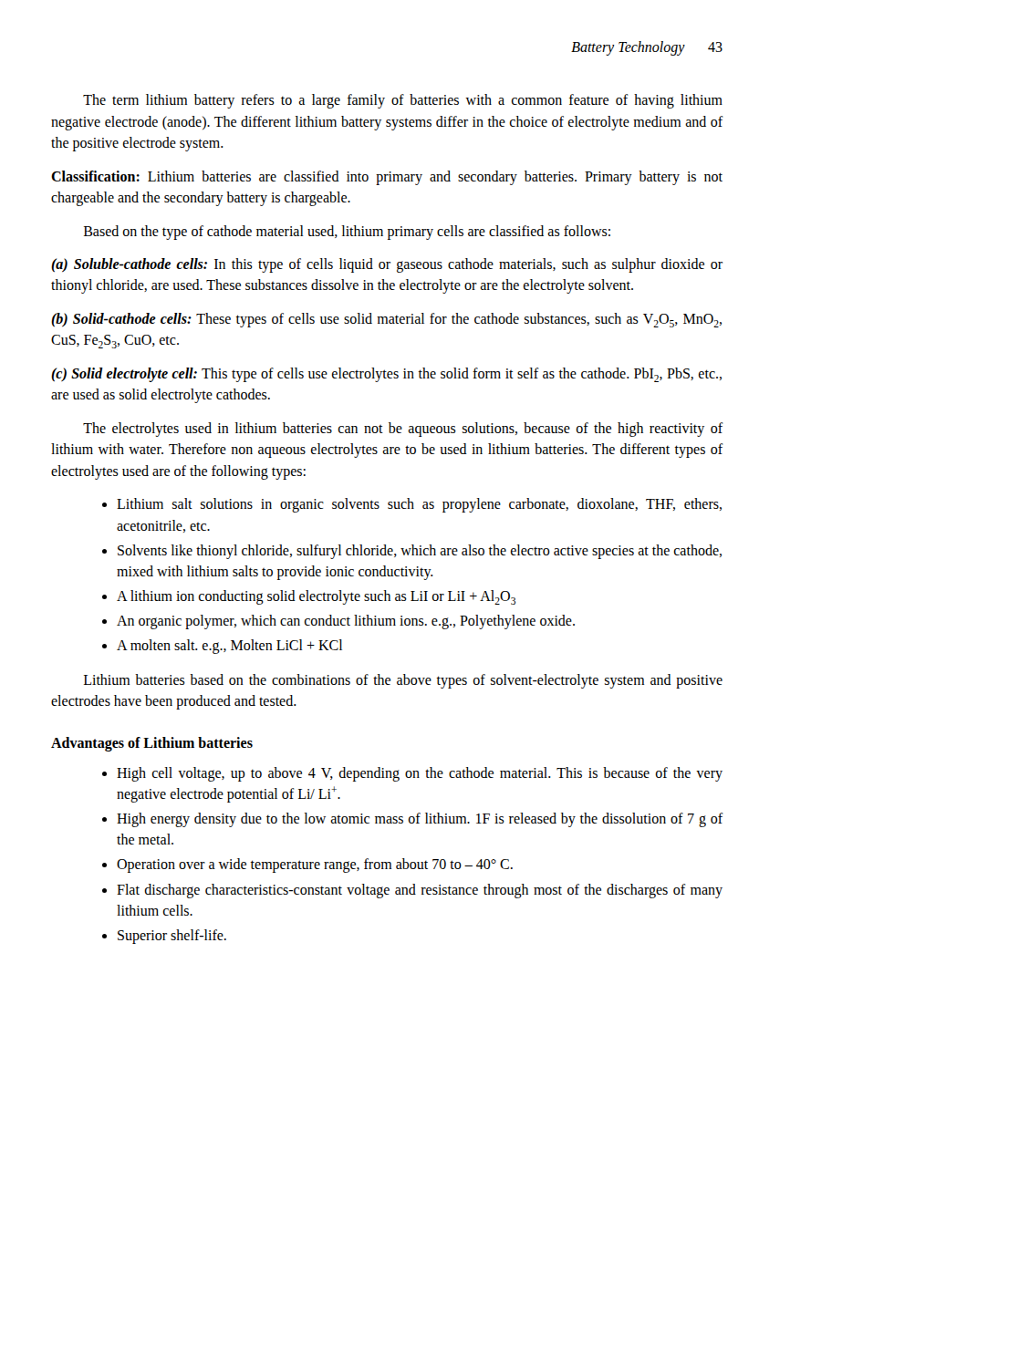Battery Technology 43
The term lithium battery refers to a large family of batteries with a common feature of having lithium negative electrode (anode). The different lithium battery systems differ in the choice of electrolyte medium and of the positive electrode system.
Classification: Lithium batteries are classified into primary and secondary batteries. Primary battery is not chargeable and the secondary battery is chargeable.
Based on the type of cathode material used, lithium primary cells are classified as follows:
(a) Soluble-cathode cells: In this type of cells liquid or gaseous cathode materials, such as sulphur dioxide or thionyl chloride, are used. These substances dissolve in the electrolyte or are the electrolyte solvent.
(b) Solid-cathode cells: These types of cells use solid material for the cathode substances, such as V2O5, MnO2, CuS, Fe2S3, CuO, etc.
(c) Solid electrolyte cell: This type of cells use electrolytes in the solid form it self as the cathode. PbI2, PbS, etc., are used as solid electrolyte cathodes.
The electrolytes used in lithium batteries can not be aqueous solutions, because of the high reactivity of lithium with water. Therefore non aqueous electrolytes are to be used in lithium batteries. The different types of electrolytes used are of the following types:
Lithium salt solutions in organic solvents such as propylene carbonate, dioxolane, THF, ethers, acetonitrile, etc.
Solvents like thionyl chloride, sulfuryl chloride, which are also the electro active species at the cathode, mixed with lithium salts to provide ionic conductivity.
A lithium ion conducting solid electrolyte such as LiI or LiI + Al2O3
An organic polymer, which can conduct lithium ions. e.g., Polyethylene oxide.
A molten salt. e.g., Molten LiCl + KCl
Lithium batteries based on the combinations of the above types of solvent-electrolyte system and positive electrodes have been produced and tested.
Advantages of Lithium batteries
High cell voltage, up to above 4 V, depending on the cathode material. This is because of the very negative electrode potential of Li/ Li+.
High energy density due to the low atomic mass of lithium. 1F is released by the dissolution of 7 g of the metal.
Operation over a wide temperature range, from about 70 to – 40° C.
Flat discharge characteristics-constant voltage and resistance through most of the discharges of many lithium cells.
Superior shelf-life.